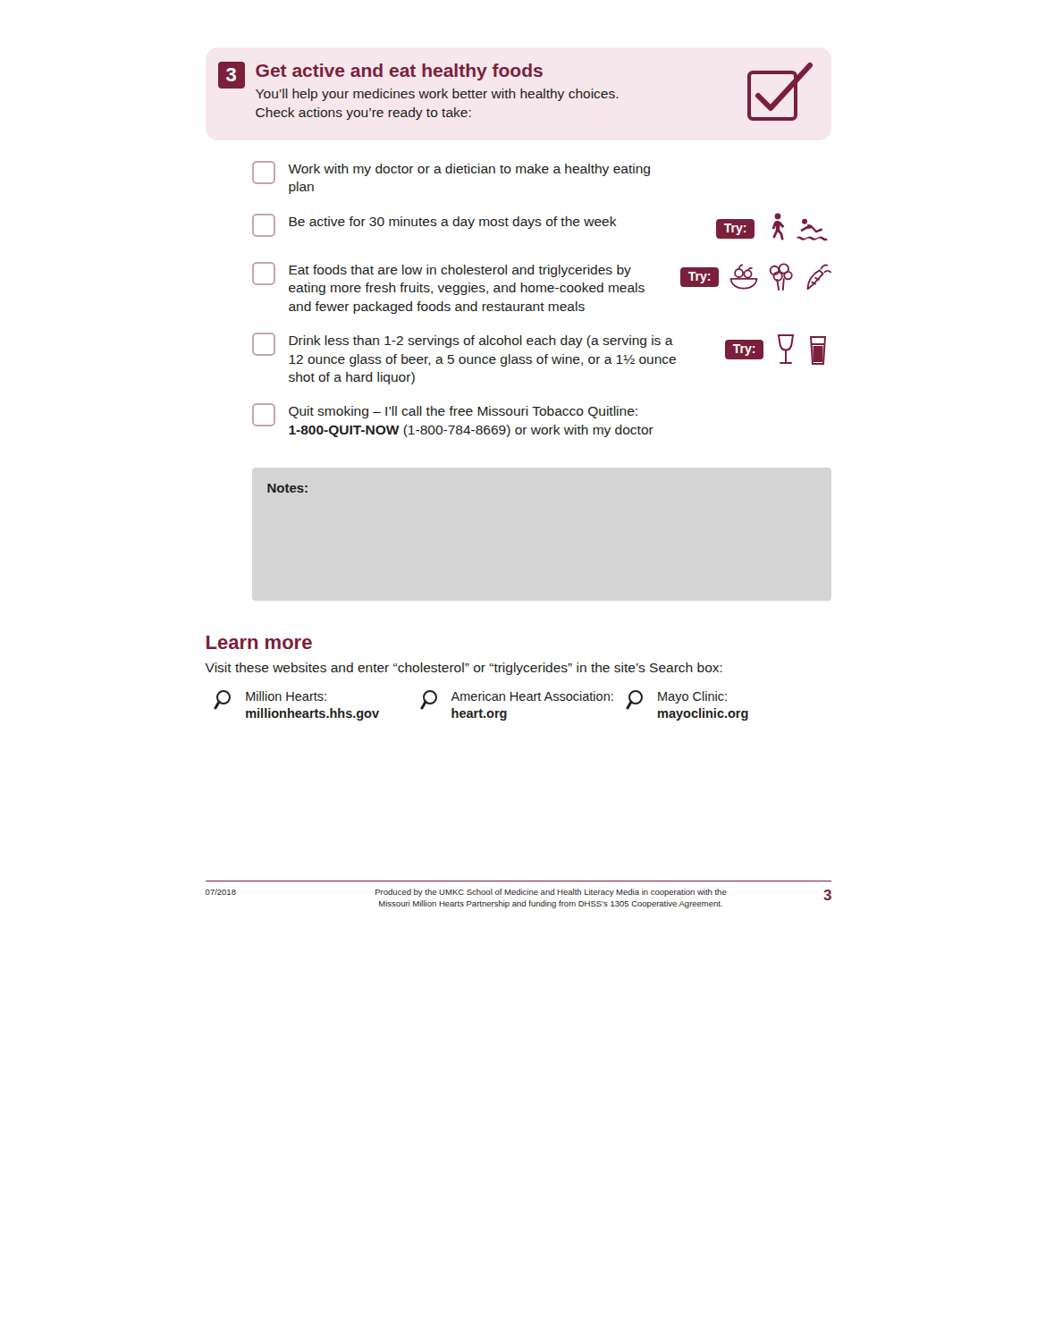3
Get active and eat healthy foods
You’ll help your medicines work better with healthy choices.
Check actions you’re ready to take:
Work with my doctor or a dietician to make a healthy eating plan
Be active for 30 minutes a day most days of the week Try:
Eat foods that are low in cholesterol and triglycerides by eating more fresh fruits, veggies, and home-cooked meals and fewer packaged foods and restaurant meals Try:
Drink less than 1-2 servings of alcohol each day (a serving is a 12 ounce glass of beer, a 5 ounce glass of wine, or a 1½ ounce shot of a hard liquor) Try:
Quit smoking – I’ll call the free Missouri Tobacco Quitline:
1-800-QUIT-NOW (1-800-784-8669) or work with my doctor
Notes:
Learn more
Visit these websites and enter “cholesterol” or “triglycerides” in the site’s Search box:
Million Hearts:
millionhearts.hhs.gov
American Heart Association:
heart.org
Mayo Clinic:
mayoclinic.org
07/2018
Produced by the UMKC School of Medicine and Health Literacy Media in cooperation with the
Missouri Million Hearts Partnership and funding from DHSS’s 1305 Cooperative Agreement.
3